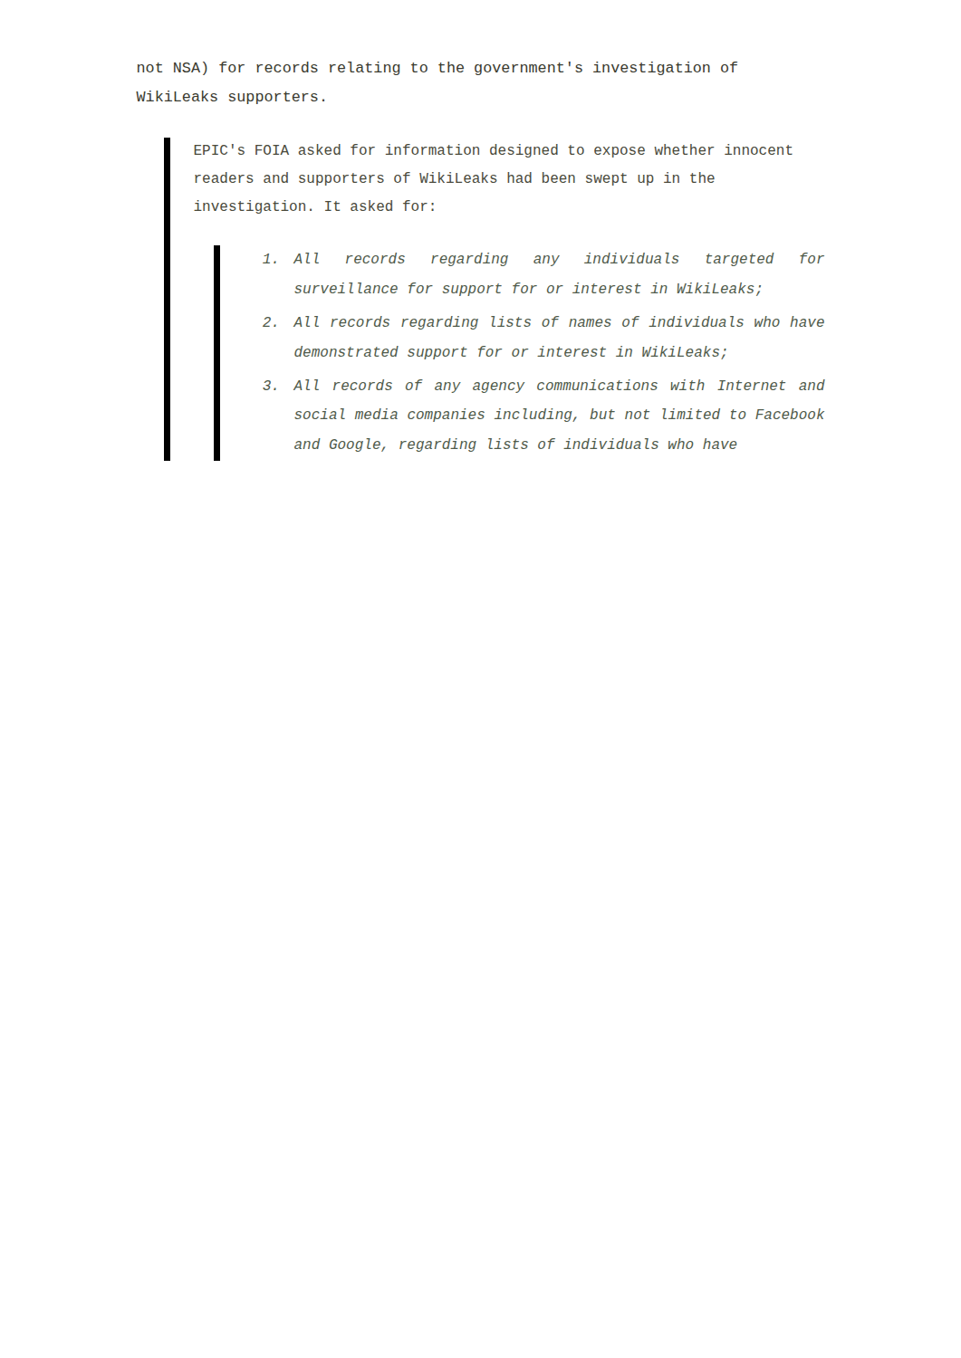not NSA) for records relating to the government's investigation of WikiLeaks supporters.
EPIC's FOIA asked for information designed to expose whether innocent readers and supporters of WikiLeaks had been swept up in the investigation. It asked for:
All records regarding any individuals targeted for surveillance for support for or interest in WikiLeaks;
All records regarding lists of names of individuals who have demonstrated support for or interest in WikiLeaks;
All records of any agency communications with Internet and social media companies including, but not limited to Facebook and Google, regarding lists of individuals who have